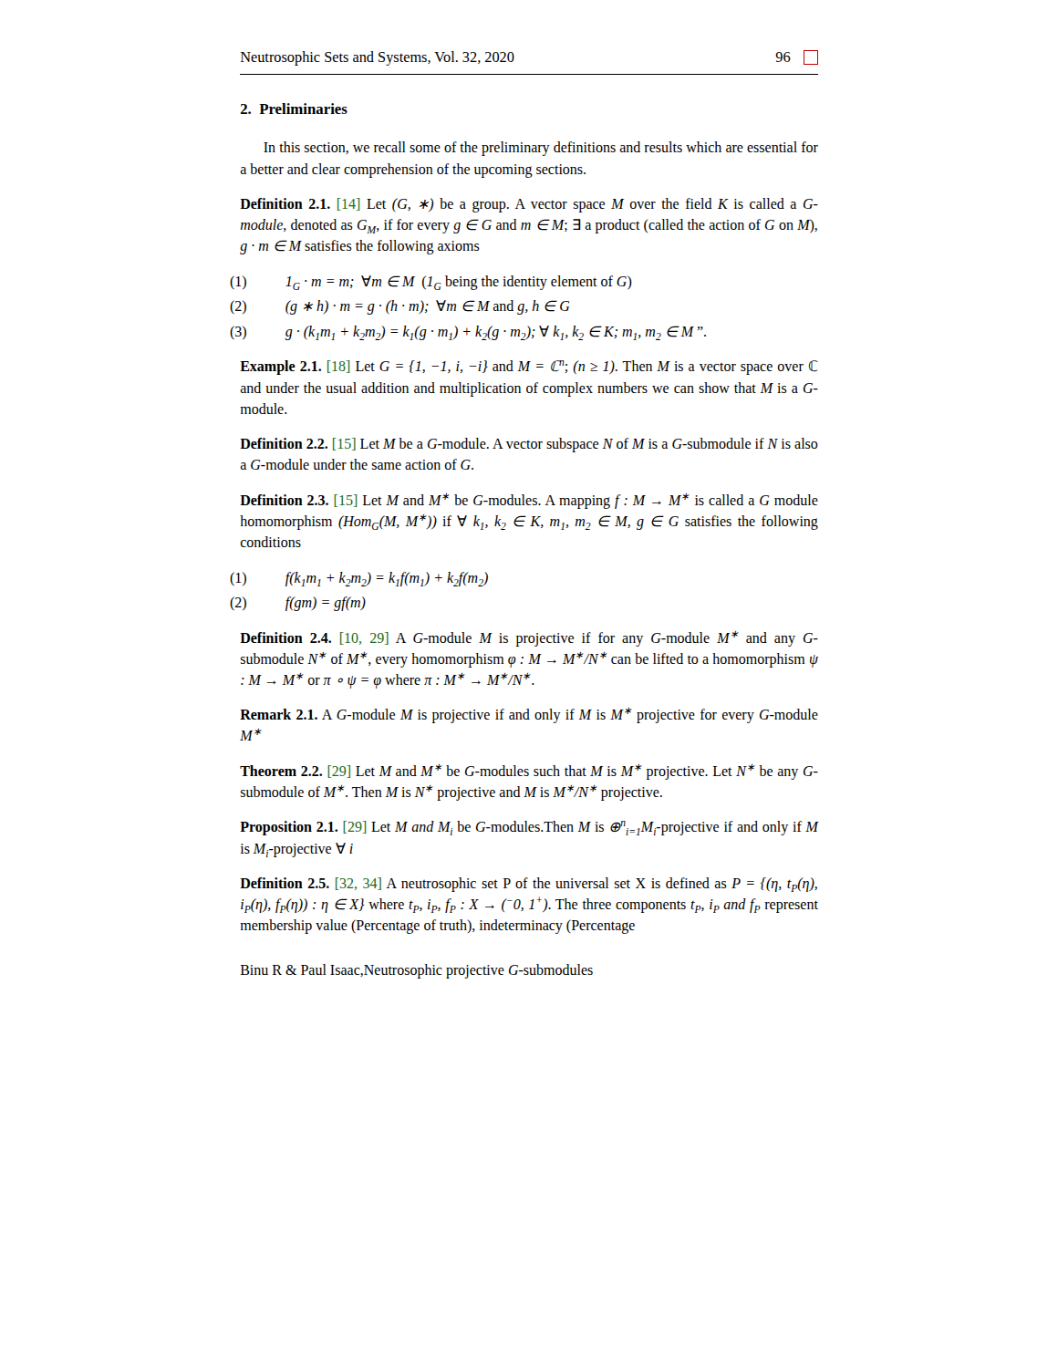Neutrosophic Sets and Systems, Vol. 32, 2020
96
2. Preliminaries
In this section, we recall some of the preliminary definitions and results which are essential for a better and clear comprehension of the upcoming sections.
Definition 2.1. [14] Let (G, ∗) be a group. A vector space M over the field K is called a G-module, denoted as GM, if for every g ∈ G and m ∈ M; ∃ a product (called the action of G on M), g · m ∈ M satisfies the following axioms
1G · m = m; ∀m ∈ M (1G being the identity element of G)
(g ∗ h) · m = g · (h · m); ∀m ∈ M and g, h ∈ G
g · (k1m1 + k2m2) = k1(g · m1) + k2(g · m2); ∀ k1, k2 ∈ K; m1, m2 ∈ M ”.
Example 2.1. [18] Let G = {1, −1, i, −i} and M = ℂn; (n ≥ 1). Then M is a vector space over ℂ and under the usual addition and multiplication of complex numbers we can show that M is a G-module.
Definition 2.2. [15] Let M be a G-module. A vector subspace N of M is a G-submodule if N is also a G-module under the same action of G.
Definition 2.3. [15] Let M and M∗ be G-modules. A mapping f : M → M∗ is called a G module homomorphism (HomG(M, M∗)) if ∀ k1, k2 ∈ K, m1, m2 ∈ M, g ∈ G satisfies the following conditions
f(k1m1 + k2m2) = k1f(m1) + k2f(m2)
f(gm) = gf(m)
Definition 2.4. [10, 29] A G-module M is projective if for any G-module M∗ and any G-submodule N∗ of M∗, every homomorphism φ : M → M∗/N∗ can be lifted to a homomorphism ψ : M → M∗ or π ∘ ψ = φ where π : M∗ → M∗/N∗.
Remark 2.1. A G-module M is projective if and only if M is M∗ projective for every G-module M∗
Theorem 2.2. [29] Let M and M∗ be G-modules such that M is M∗ projective. Let N∗ be any G-submodule of M∗. Then M is N∗ projective and M is M∗/N∗ projective.
Proposition 2.1. [29] Let M and Mi be G-modules.Then M is ⊕ni=1Mi-projective if and only if M is Mi-projective ∀ i
Definition 2.5. [32, 34] A neutrosophic set P of the universal set X is defined as P = {(η, tP(η), iP(η), fP(η)) : η ∈ X} where tP, iP, fP : X → (−0, 1+). The three components tP, iP and fP represent membership value (Percentage of truth), indeterminacy (Percentage
Binu R & Paul Isaac,Neutrosophic projective G-submodules